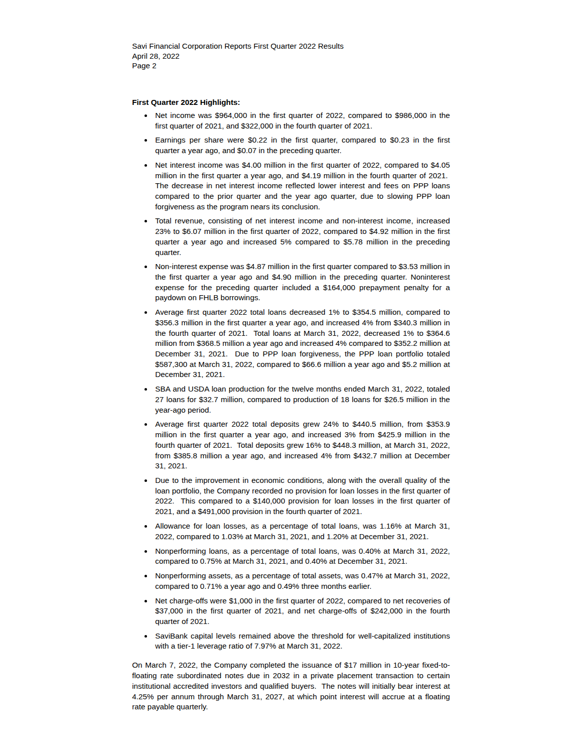Savi Financial Corporation Reports First Quarter 2022 Results
April 28, 2022
Page 2
First Quarter 2022 Highlights:
Net income was $964,000 in the first quarter of 2022, compared to $986,000 in the first quarter of 2021, and $322,000 in the fourth quarter of 2021.
Earnings per share were $0.22 in the first quarter, compared to $0.23 in the first quarter a year ago, and $0.07 in the preceding quarter.
Net interest income was $4.00 million in the first quarter of 2022, compared to $4.05 million in the first quarter a year ago, and $4.19 million in the fourth quarter of 2021. The decrease in net interest income reflected lower interest and fees on PPP loans compared to the prior quarter and the year ago quarter, due to slowing PPP loan forgiveness as the program nears its conclusion.
Total revenue, consisting of net interest income and non-interest income, increased 23% to $6.07 million in the first quarter of 2022, compared to $4.92 million in the first quarter a year ago and increased 5% compared to $5.78 million in the preceding quarter.
Non-interest expense was $4.87 million in the first quarter compared to $3.53 million in the first quarter a year ago and $4.90 million in the preceding quarter. Noninterest expense for the preceding quarter included a $164,000 prepayment penalty for a paydown on FHLB borrowings.
Average first quarter 2022 total loans decreased 1% to $354.5 million, compared to $356.3 million in the first quarter a year ago, and increased 4% from $340.3 million in the fourth quarter of 2021. Total loans at March 31, 2022, decreased 1% to $364.6 million from $368.5 million a year ago and increased 4% compared to $352.2 million at December 31, 2021. Due to PPP loan forgiveness, the PPP loan portfolio totaled $587,300 at March 31, 2022, compared to $66.6 million a year ago and $5.2 million at December 31, 2021.
SBA and USDA loan production for the twelve months ended March 31, 2022, totaled 27 loans for $32.7 million, compared to production of 18 loans for $26.5 million in the year-ago period.
Average first quarter 2022 total deposits grew 24% to $440.5 million, from $353.9 million in the first quarter a year ago, and increased 3% from $425.9 million in the fourth quarter of 2021. Total deposits grew 16% to $448.3 million, at March 31, 2022, from $385.8 million a year ago, and increased 4% from $432.7 million at December 31, 2021.
Due to the improvement in economic conditions, along with the overall quality of the loan portfolio, the Company recorded no provision for loan losses in the first quarter of 2022. This compared to a $140,000 provision for loan losses in the first quarter of 2021, and a $491,000 provision in the fourth quarter of 2021.
Allowance for loan losses, as a percentage of total loans, was 1.16% at March 31, 2022, compared to 1.03% at March 31, 2021, and 1.20% at December 31, 2021.
Nonperforming loans, as a percentage of total loans, was 0.40% at March 31, 2022, compared to 0.75% at March 31, 2021, and 0.40% at December 31, 2021.
Nonperforming assets, as a percentage of total assets, was 0.47% at March 31, 2022, compared to 0.71% a year ago and 0.49% three months earlier.
Net charge-offs were $1,000 in the first quarter of 2022, compared to net recoveries of $37,000 in the first quarter of 2021, and net charge-offs of $242,000 in the fourth quarter of 2021.
SaviBank capital levels remained above the threshold for well-capitalized institutions with a tier-1 leverage ratio of 7.97% at March 31, 2022.
On March 7, 2022, the Company completed the issuance of $17 million in 10-year fixed-to-floating rate subordinated notes due in 2032 in a private placement transaction to certain institutional accredited investors and qualified buyers. The notes will initially bear interest at 4.25% per annum through March 31, 2027, at which point interest will accrue at a floating rate payable quarterly.